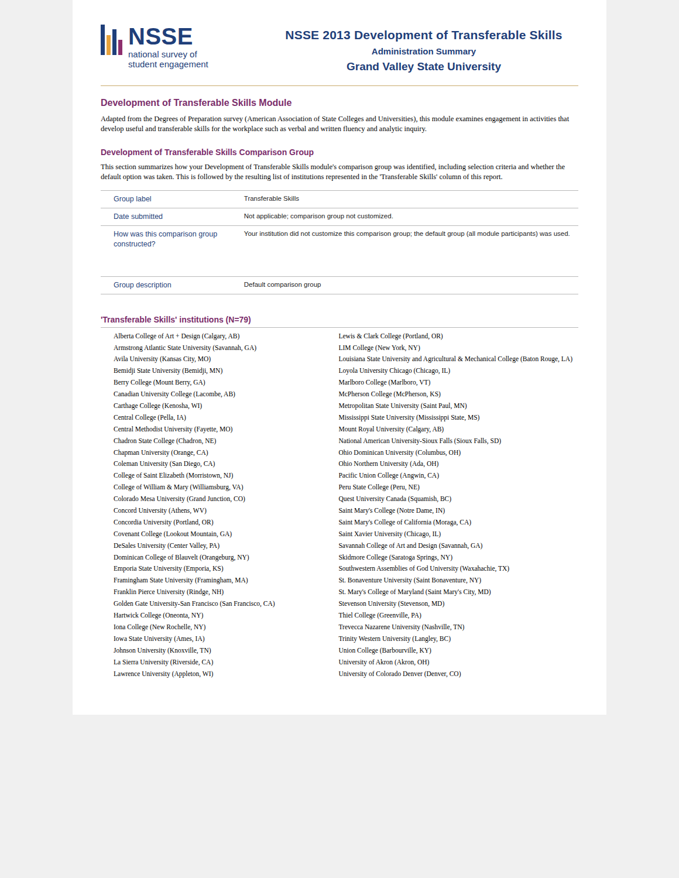NSSE
national survey of
student engagement
NSSE 2013 Development of Transferable Skills
Administration Summary
Grand Valley State University
Development of Transferable Skills Module
Adapted from the Degrees of Preparation survey (American Association of State Colleges and Universities), this module examines engagement in activities that develop useful and transferable skills for the workplace such as verbal and written fluency and analytic inquiry.
Development of Transferable Skills Comparison Group
This section summarizes how your Development of Transferable Skills module's comparison group was identified, including selection criteria and whether the default option was taken. This is followed by the resulting list of institutions represented in the 'Transferable Skills' column of this report.
| Group label | Transferable Skills |
| Date submitted | Not applicable; comparison group not customized. |
| How was this comparison group constructed? | Your institution did not customize this comparison group; the default group (all module participants) was used. |
| Group description | Default comparison group |
'Transferable Skills' institutions (N=79)
| Alberta College of Art + Design (Calgary, AB) | Lewis & Clark College (Portland, OR) |
| Armstrong Atlantic State University (Savannah, GA) | LIM College (New York, NY) |
| Avila University (Kansas City, MO) | Louisiana State University and Agricultural & Mechanical College (Baton Rouge, LA) |
| Bemidji State University (Bemidji, MN) | Loyola University Chicago (Chicago, IL) |
| Berry College (Mount Berry, GA) | Marlboro College (Marlboro, VT) |
| Canadian University College (Lacombe, AB) | McPherson College (McPherson, KS) |
| Carthage College (Kenosha, WI) | Metropolitan State University (Saint Paul, MN) |
| Central College (Pella, IA) | Mississippi State University (Mississippi State, MS) |
| Central Methodist University (Fayette, MO) | Mount Royal University (Calgary, AB) |
| Chadron State College (Chadron, NE) | National American University-Sioux Falls (Sioux Falls, SD) |
| Chapman University (Orange, CA) | Ohio Dominican University (Columbus, OH) |
| Coleman University (San Diego, CA) | Ohio Northern University (Ada, OH) |
| College of Saint Elizabeth (Morristown, NJ) | Pacific Union College (Angwin, CA) |
| College of William & Mary (Williamsburg, VA) | Peru State College (Peru, NE) |
| Colorado Mesa University (Grand Junction, CO) | Quest University Canada (Squamish, BC) |
| Concord University (Athens, WV) | Saint Mary's College (Notre Dame, IN) |
| Concordia University (Portland, OR) | Saint Mary's College of California (Moraga, CA) |
| Covenant College (Lookout Mountain, GA) | Saint Xavier University (Chicago, IL) |
| DeSales University (Center Valley, PA) | Savannah College of Art and Design (Savannah, GA) |
| Dominican College of Blauvelt (Orangeburg, NY) | Skidmore College (Saratoga Springs, NY) |
| Emporia State University (Emporia, KS) | Southwestern Assemblies of God University (Waxahachie, TX) |
| Framingham State University (Framingham, MA) | St. Bonaventure University (Saint Bonaventure, NY) |
| Franklin Pierce University (Rindge, NH) | St. Mary's College of Maryland (Saint Mary's City, MD) |
| Golden Gate University-San Francisco (San Francisco, CA) | Stevenson University (Stevenson, MD) |
| Hartwick College (Oneonta, NY) | Thiel College (Greenville, PA) |
| Iona College (New Rochelle, NY) | Trevecca Nazarene University (Nashville, TN) |
| Iowa State University (Ames, IA) | Trinity Western University (Langley, BC) |
| Johnson University (Knoxville, TN) | Union College (Barbourville, KY) |
| La Sierra University (Riverside, CA) | University of Akron (Akron, OH) |
| Lawrence University (Appleton, WI) | University of Colorado Denver (Denver, CO) |